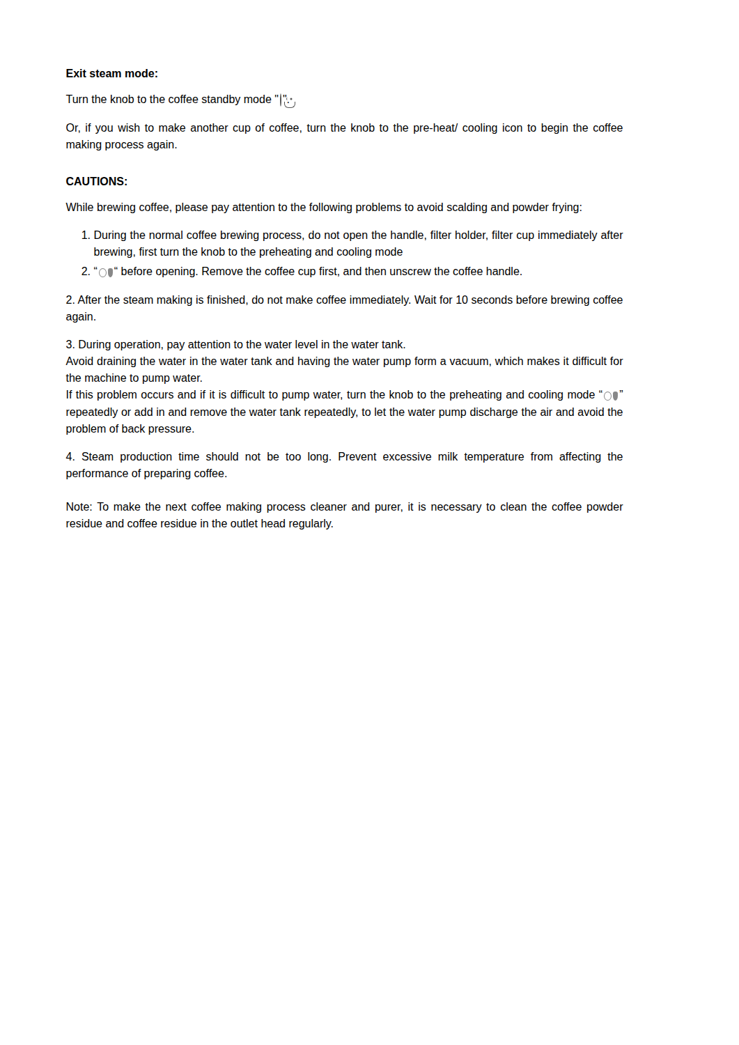Exit steam mode:
Turn the knob to the coffee standby mode " ".
Or, if you wish to make another cup of coffee, turn the knob to the pre-heat/ cooling icon to begin the coffee making process again.
CAUTIONS:
While brewing coffee, please pay attention to the following problems to avoid scalding and powder frying:
During the normal coffee brewing process, do not open the handle, filter holder, filter cup immediately after brewing, first turn the knob to the preheating and cooling mode
“ “ before opening. Remove the coffee cup first, and then unscrew the coffee handle.
2. After the steam making is finished, do not make coffee immediately. Wait for 10 seconds before brewing coffee again.
3. During operation, pay attention to the water level in the water tank.
Avoid draining the water in the water tank and having the water pump form a vacuum, which makes it difficult for the machine to pump water.
If this problem occurs and if it is difficult to pump water, turn the knob to the preheating and cooling mode “ ” repeatedly or add in and remove the water tank repeatedly, to let the water pump discharge the air and avoid the problem of back pressure.
4. Steam production time should not be too long. Prevent excessive milk temperature from affecting the performance of preparing coffee.
Note: To make the next coffee making process cleaner and purer, it is necessary to clean the coffee powder residue and coffee residue in the outlet head regularly.